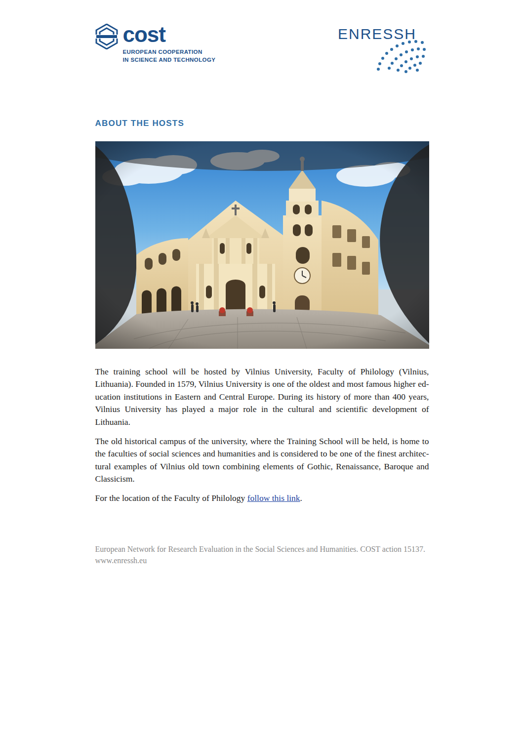cost EUROPEAN COOPERATION
IN SCIENCE AND TECHNOLOGY
ENRESSH
About the hosts
The training school will be hosted by Vilnius University, Faculty of Philology (Vilnius, Lithuania). Founded in 1579, Vilnius University is one of the oldest and most famous higher education institutions in Eastern and Central Europe. During its history of more than 400 years, Vilnius University has played a major role in the cultural and scientific development of Lithuania.
The old historical campus of the university, where the Training School will be held, is home to the faculties of social sciences and humanities and is considered to be one of the finest architectural examples of Vilnius old town combining elements of Gothic, Renaissance, Baroque and Classicism.
For the location of the Faculty of Philology follow this link.
European Network for Research Evaluation in the Social Sciences and Humanities. COST action 15137. www.enressh.eu